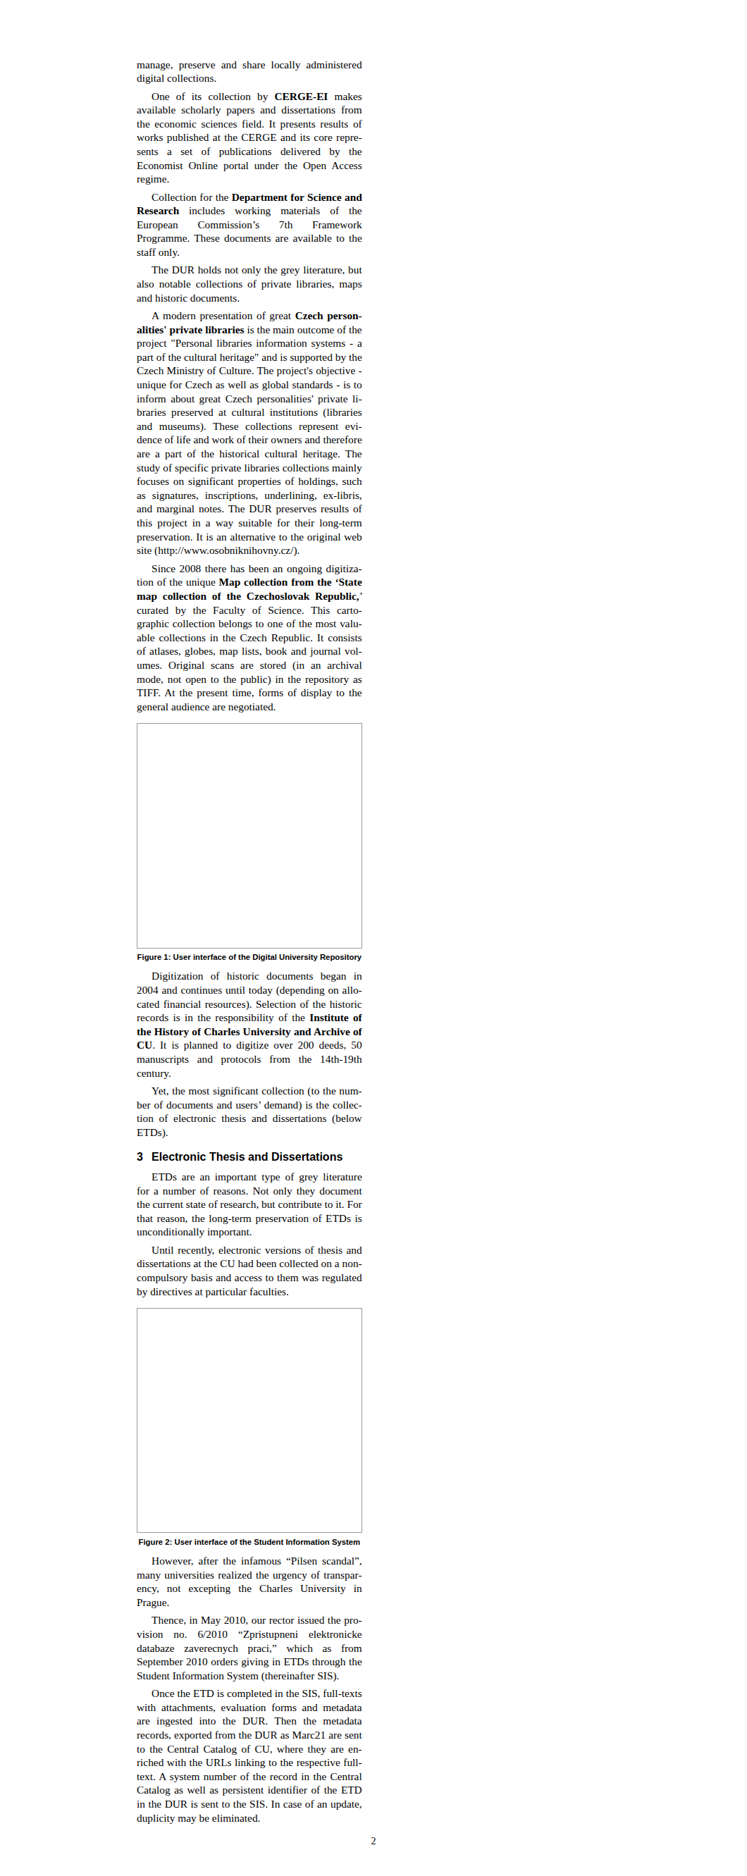manage, preserve and share locally administered digital collections.
One of its collection by CERGE-EI makes available scholarly papers and dissertations from the economic sciences field. It presents results of works published at the CERGE and its core represents a set of publications delivered by the Economist Online portal under the Open Access regime.
Collection for the Department for Science and Research includes working materials of the European Commission’s 7th Framework Programme. These documents are available to the staff only.
The DUR holds not only the grey literature, but also notable collections of private libraries, maps and historic documents.
A modern presentation of great Czech personalities' private libraries is the main outcome of the project "Personal libraries information systems - a part of the cultural heritage" and is supported by the Czech Ministry of Culture. The project's objective - unique for Czech as well as global standards - is to inform about great Czech personalities' private libraries preserved at cultural institutions (libraries and museums). These collections represent evidence of life and work of their owners and therefore are a part of the historical cultural heritage. The study of specific private libraries collections mainly focuses on significant properties of holdings, such as signatures, inscriptions, underlining, ex-libris, and marginal notes. The DUR preserves results of this project in a way suitable for their long-term preservation. It is an alternative to the original web site (http://www.osobniknihovny.cz/).
Since 2008 there has been an ongoing digitization of the unique Map collection from the ‘State map collection of the Czechoslovak Republic,’ curated by the Faculty of Science. This cartographic collection belongs to one of the most valuable collections in the Czech Republic. It consists of atlases, globes, map lists, book and journal volumes. Original scans are stored (in an archival mode, not open to the public) in the repository as TIFF. At the present time, forms of display to the general audience are negotiated.
Figure 1: User interface of the Digital University Repository
Digitization of historic documents began in 2004 and continues until today (depending on allocated financial resources). Selection of the historic records is in the responsibility of the Institute of the History of Charles University and Archive of CU. It is planned to digitize over 200 deeds, 50 manuscripts and protocols from the 14th-19th century.
Yet, the most significant collection (to the number of documents and users’ demand) is the collection of electronic thesis and dissertations (below ETDs).
3 Electronic Thesis and Dissertations
ETDs are an important type of grey literature for a number of reasons. Not only they document the current state of research, but contribute to it. For that reason, the long-term preservation of ETDs is unconditionally important.
Until recently, electronic versions of thesis and dissertations at the CU had been collected on a non-compulsory basis and access to them was regulated by directives at particular faculties.
Figure 2: User interface of the Student Information System
However, after the infamous “Pilsen scandal”, many universities realized the urgency of transparency, not excepting the Charles University in Prague.
Thence, in May 2010, our rector issued the provision no. 6/2010 “Zpristupneni elektronicke databaze zaverecnych praci,” which as from September 2010 orders giving in ETDs through the Student Information System (thereinafter SIS).
Once the ETD is completed in the SIS, full-texts with attachments, evaluation forms and metadata are ingested into the DUR. Then the metadata records, exported from the DUR as Marc21 are sent to the Central Catalog of CU, where they are enriched with the URLs linking to the respective full-text. A system number of the record in the Central Catalog as well as persistent identifier of the ETD in the DUR is sent to the SIS. In case of an update, duplicity may be eliminated.
2